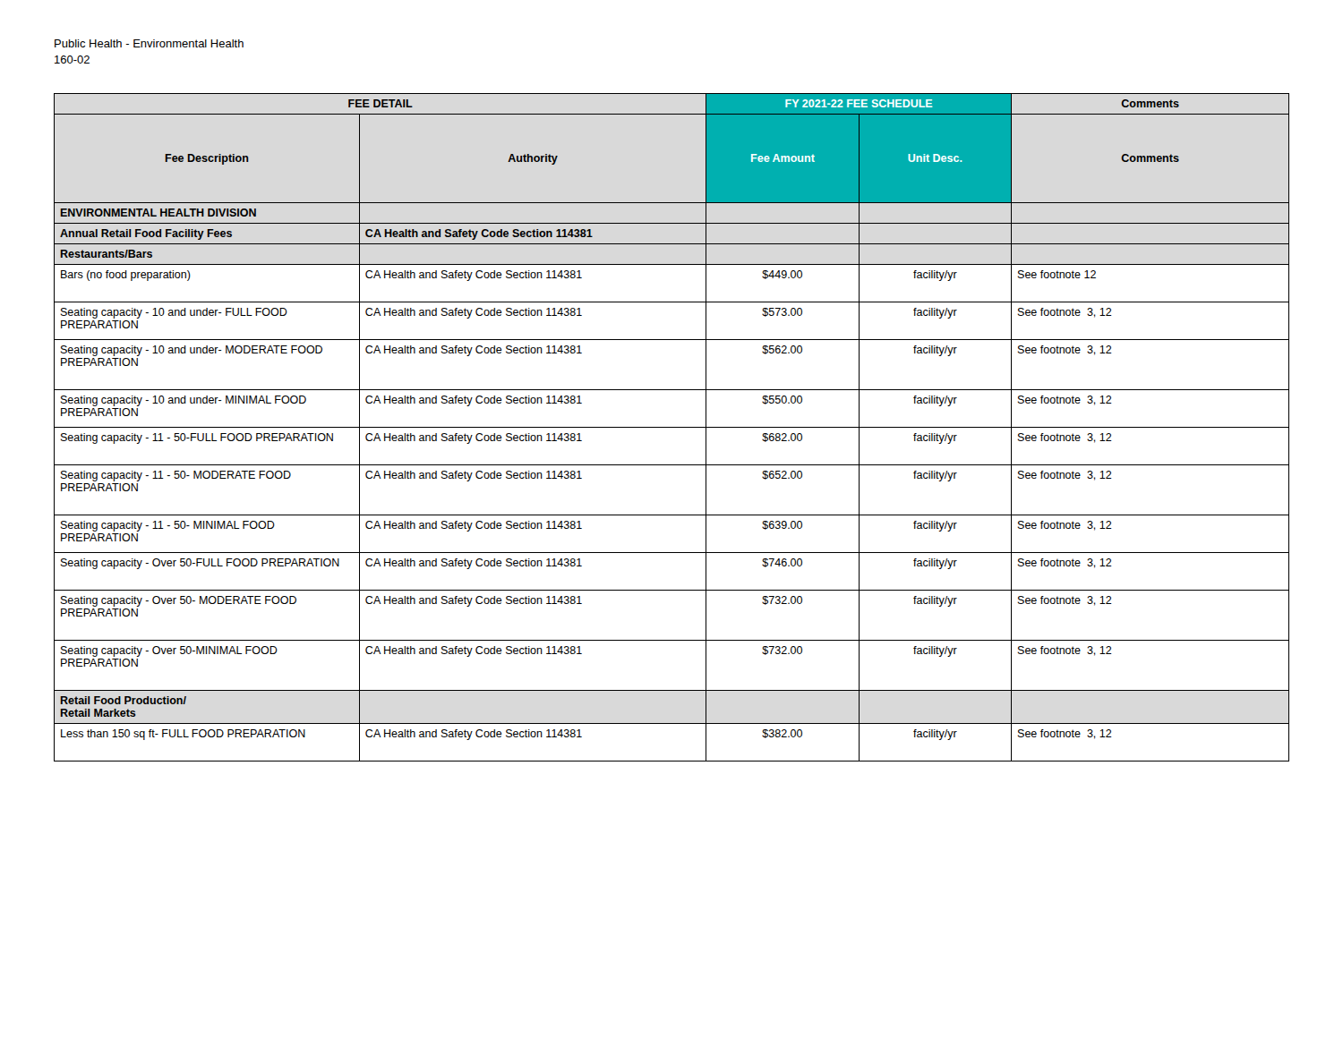Public Health - Environmental Health
160-02
| FEE DETAIL | FY 2021-22 FEE SCHEDULE | Comments |
| --- | --- | --- |
| Fee Description | Authority | Fee Amount | Unit Desc. | Comments |
| ENVIRONMENTAL HEALTH DIVISION | | | | |
| Annual Retail Food Facility Fees | CA Health and Safety Code Section 114381 | | | |
| Restaurants/Bars | | | | |
| Bars (no food preparation) | CA Health and Safety Code Section 114381 | $449.00 | facility/yr | See footnote 12 |
| Seating capacity - 10 and under- FULL FOOD PREPARATION | CA Health and Safety Code Section 114381 | $573.00 | facility/yr | See footnote 3, 12 |
| Seating capacity - 10 and under- MODERATE FOOD PREPARATION | CA Health and Safety Code Section 114381 | $562.00 | facility/yr | See footnote 3, 12 |
| Seating capacity - 10 and under- MINIMAL FOOD PREPARATION | CA Health and Safety Code Section 114381 | $550.00 | facility/yr | See footnote 3, 12 |
| Seating capacity - 11 - 50-FULL FOOD PREPARATION | CA Health and Safety Code Section 114381 | $682.00 | facility/yr | See footnote 3, 12 |
| Seating capacity - 11 - 50- MODERATE FOOD PREPARATION | CA Health and Safety Code Section 114381 | $652.00 | facility/yr | See footnote 3, 12 |
| Seating capacity - 11 - 50- MINIMAL FOOD PREPARATION | CA Health and Safety Code Section 114381 | $639.00 | facility/yr | See footnote 3, 12 |
| Seating capacity - Over 50-FULL FOOD PREPARATION | CA Health and Safety Code Section 114381 | $746.00 | facility/yr | See footnote 3, 12 |
| Seating capacity - Over 50- MODERATE FOOD PREPARATION | CA Health and Safety Code Section 114381 | $732.00 | facility/yr | See footnote 3, 12 |
| Seating capacity - Over 50-MINIMAL FOOD PREPARATION | CA Health and Safety Code Section 114381 | $732.00 | facility/yr | See footnote 3, 12 |
| Retail Food Production/ Retail Markets | | | | |
| Less than 150 sq ft- FULL FOOD PREPARATION | CA Health and Safety Code Section 114381 | $382.00 | facility/yr | See footnote 3, 12 |